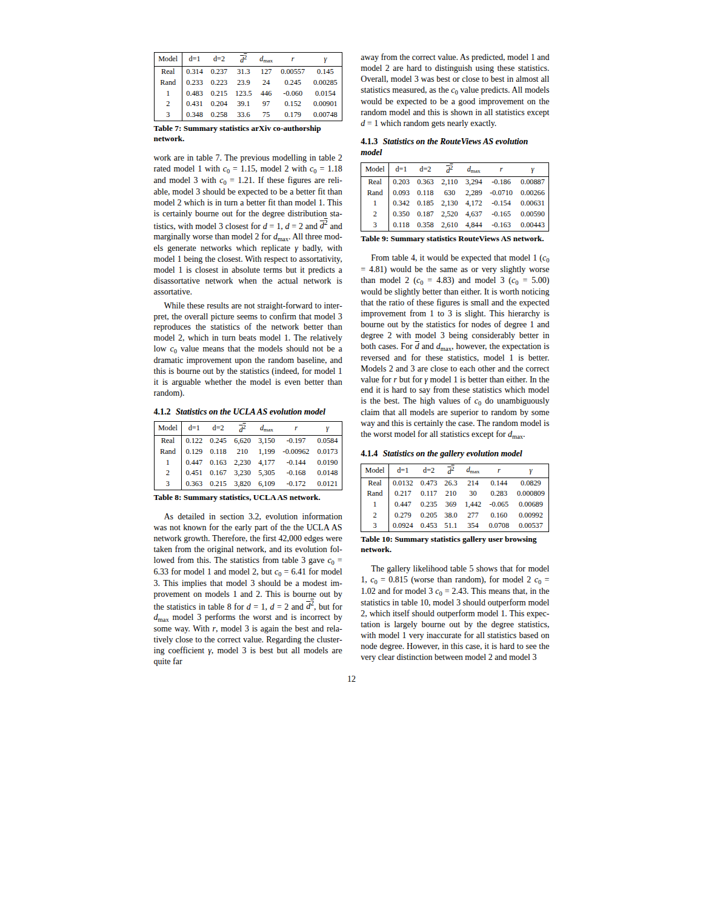| Model | d=1 | d=2 | d 2 | d max | r | γ |
| --- | --- | --- | --- | --- | --- | --- |
| Real | 0.314 | 0.237 | 31.3 | 127 | 0.00557 | 0.145 |
| Rand | 0.233 | 0.223 | 23.9 | 24 | 0.245 | 0.00285 |
| 1 | 0.483 | 0.215 | 123.5 | 446 | -0.060 | 0.0154 |
| 2 | 0.431 | 0.204 | 39.1 | 97 | 0.152 | 0.00901 |
| 3 | 0.348 | 0.258 | 33.6 | 75 | 0.179 | 0.00748 |
Table 7: Summary statistics arXiv co-authorship network.
work are in table 7. The previous modelling in table 2 rated model 1 with c0 = 1.15, model 2 with c0 = 1.18 and model 3 with c0 = 1.21. If these figures are reliable, model 3 should be expected to be a better fit than model 2 which is in turn a better fit than model 1. This is certainly bourne out for the degree distribution statistics, with model 3 closest for d = 1, d = 2 and d2 and marginally worse than model 2 for dmax. All three models generate networks which replicate γ badly, with model 1 being the closest. With respect to assortativity, model 1 is closest in absolute terms but it predicts a disassortative network when the actual network is assortative.
While these results are not straight-forward to interpret, the overall picture seems to confirm that model 3 reproduces the statistics of the network better than model 2, which in turn beats model 1. The relatively low c0 value means that the models should not be a dramatic improvement upon the random baseline, and this is bourne out by the statistics (indeed, for model 1 it is arguable whether the model is even better than random).
4.1.2 Statistics on the UCLA AS evolution model
| Model | d=1 | d=2 | d 2 | d max | r | γ |
| --- | --- | --- | --- | --- | --- | --- |
| Real | 0.122 | 0.245 | 6,620 | 3,150 | -0.197 | 0.0584 |
| Rand | 0.129 | 0.118 | 210 | 1,199 | -0.00962 | 0.0173 |
| 1 | 0.447 | 0.163 | 2,230 | 4,177 | -0.144 | 0.0190 |
| 2 | 0.451 | 0.167 | 3,230 | 5,305 | -0.168 | 0.0148 |
| 3 | 0.363 | 0.215 | 3,820 | 6,109 | -0.172 | 0.0121 |
Table 8: Summary statistics, UCLA AS network.
As detailed in section 3.2, evolution information was not known for the early part of the the UCLA AS network growth. Therefore, the first 42,000 edges were taken from the original network, and its evolution followed from this. The statistics from table 3 gave c0 = 6.33 for model 1 and model 2, but c0 = 6.41 for model 3. This implies that model 3 should be a modest improvement on models 1 and 2. This is bourne out by the statistics in table 8 for d = 1, d = 2 and d2, but for dmax model 3 performs the worst and is incorrect by some way. With r, model 3 is again the best and relatively close to the correct value. Regarding the clustering coefficient γ, model 3 is best but all models are quite far
away from the correct value. As predicted, model 1 and model 2 are hard to distinguish using these statistics. Overall, model 3 was best or close to best in almost all statistics measured, as the c0 value predicts. All models would be expected to be a good improvement on the random model and this is shown in all statistics except d = 1 which random gets nearly exactly.
4.1.3 Statistics on the RouteViews AS evolution model
| Model | d=1 | d=2 | d 2 | d max | r | γ |
| --- | --- | --- | --- | --- | --- | --- |
| Real | 0.203 | 0.363 | 2,110 | 3,294 | -0.186 | 0.00887 |
| Rand | 0.093 | 0.118 | 630 | 2,289 | -0.0710 | 0.00266 |
| 1 | 0.342 | 0.185 | 2,130 | 4,172 | -0.154 | 0.00631 |
| 2 | 0.350 | 0.187 | 2,520 | 4,637 | -0.165 | 0.00590 |
| 3 | 0.118 | 0.358 | 2,610 | 4,844 | -0.163 | 0.00443 |
Table 9: Summary statistics RouteViews AS network.
From table 4, it would be expected that model 1 (c0 = 4.81) would be the same as or very slightly worse than model 2 (c0 = 4.83) and model 3 (c0 = 5.00) would be slightly better than either. It is worth noticing that the ratio of these figures is small and the expected improvement from 1 to 3 is slight. This hierarchy is bourne out by the statistics for nodes of degree 1 and degree 2 with model 3 being considerably better in both cases. For d and dmax, however, the expectation is reversed and for these statistics, model 1 is better. Models 2 and 3 are close to each other and the correct value for r but for γ model 1 is better than either. In the end it is hard to say from these statistics which model is the best. The high values of c0 do unambiguously claim that all models are superior to random by some way and this is certainly the case. The random model is the worst model for all statistics except for dmax.
4.1.4 Statistics on the gallery evolution model
| Model | d=1 | d=2 | d 2 | d max | r | γ |
| --- | --- | --- | --- | --- | --- | --- |
| Real | 0.0132 | 0.473 | 26.3 | 214 | 0.144 | 0.0829 |
| Rand | 0.217 | 0.117 | 210 | 30 | 0.283 | 0.000809 |
| 1 | 0.447 | 0.235 | 369 | 1,442 | -0.065 | 0.00689 |
| 2 | 0.279 | 0.205 | 38.0 | 277 | 0.160 | 0.00992 |
| 3 | 0.0924 | 0.453 | 51.1 | 354 | 0.0708 | 0.00537 |
Table 10: Summary statistics gallery user browsing network.
The gallery likelihood table 5 shows that for model 1, c0 = 0.815 (worse than random), for model 2 c0 = 1.02 and for model 3 c0 = 2.43. This means that, in the statistics in table 10, model 3 should outperform model 2, which itself should outperform model 1. This expectation is largely bourne out by the degree statistics, with model 1 very inaccurate for all statistics based on node degree. However, in this case, it is hard to see the very clear distinction between model 2 and model 3
12